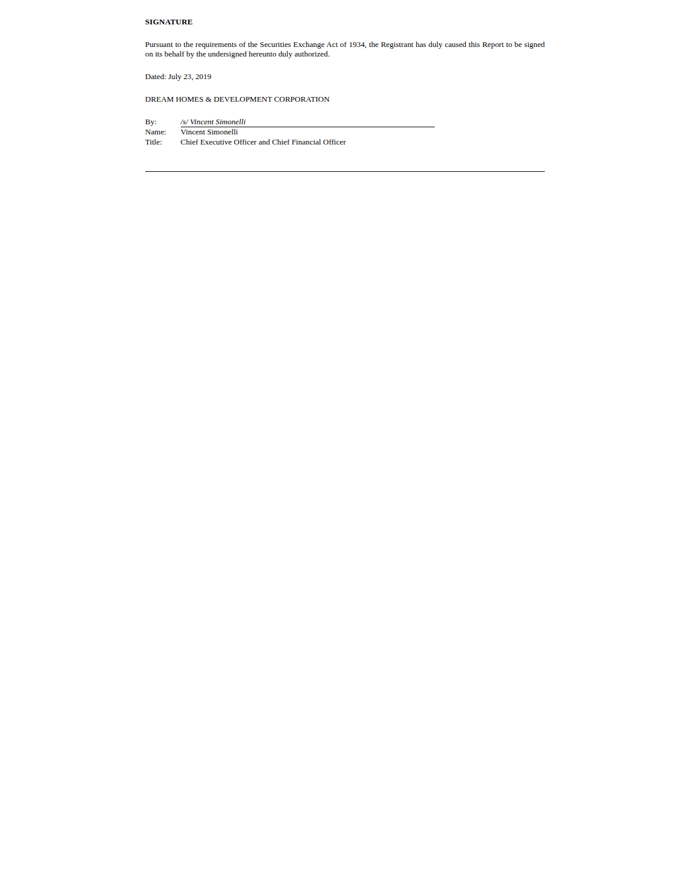SIGNATURE
Pursuant to the requirements of the Securities Exchange Act of 1934, the Registrant has duly caused this Report to be signed on its behalf by the undersigned hereunto duly authorized.
Dated: July 23, 2019
DREAM HOMES & DEVELOPMENT CORPORATION
| By: | /s/ Vincent Simonelli |
| Name: | Vincent Simonelli |
| Title: | Chief Executive Officer and Chief Financial Officer |